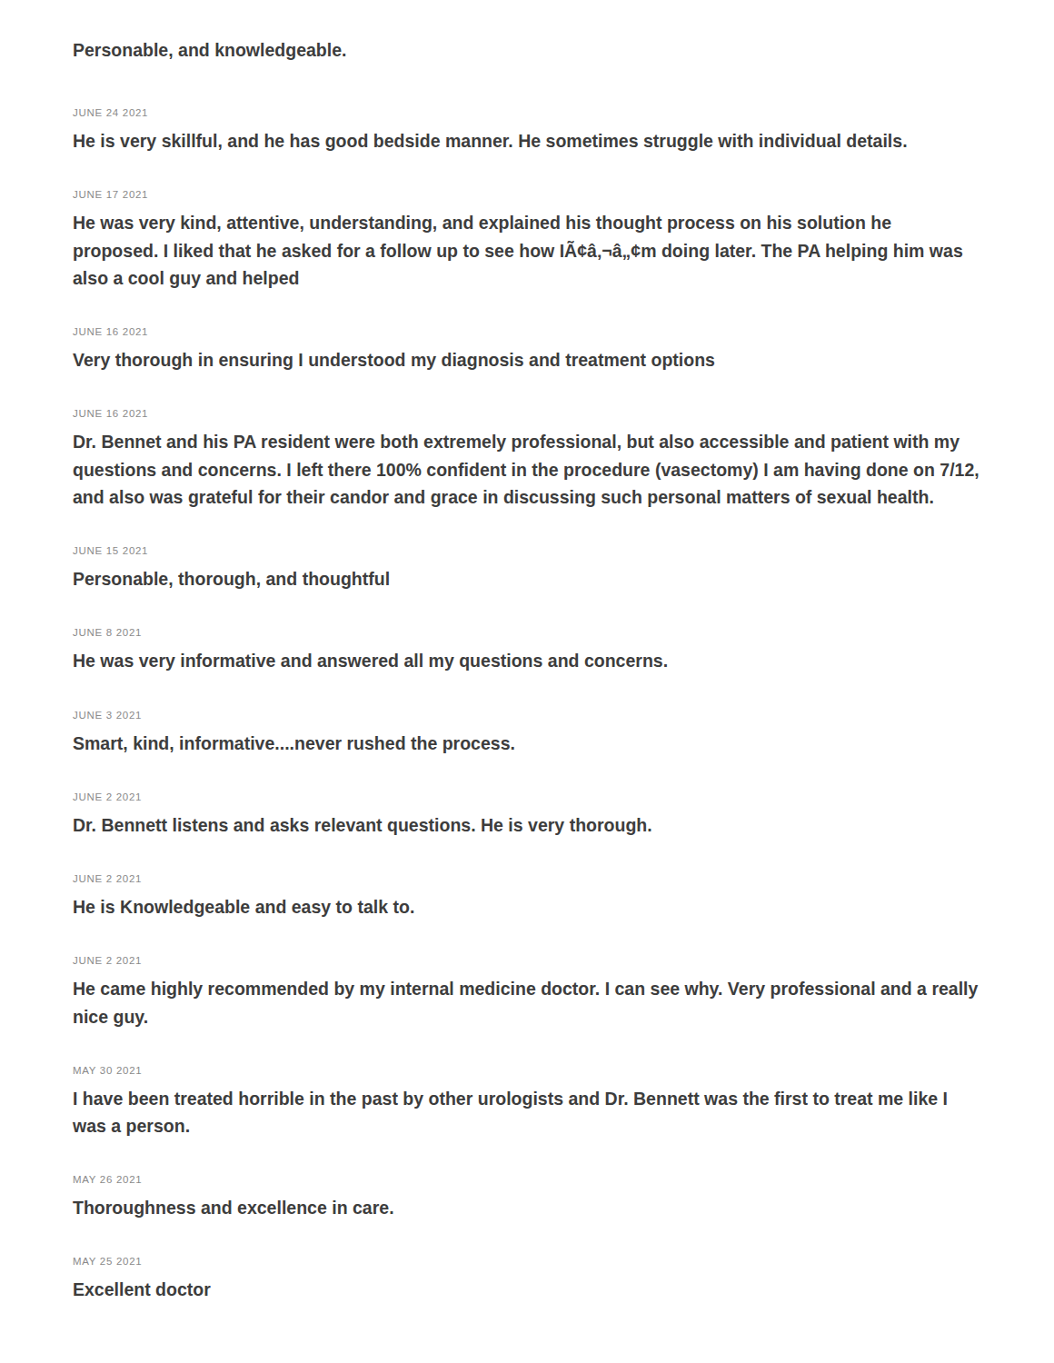Personable, and knowledgeable.
June 24 2021
He is very skillful, and he has good bedside manner. He sometimes struggle with individual details.
June 17 2021
He was very kind, attentive, understanding, and explained his thought process on his solution he proposed. I liked that he asked for a follow up to see how IÃ¢â‚¬â„¢m doing later. The PA helping him was also a cool guy and helped
June 16 2021
Very thorough in ensuring I understood my diagnosis and treatment options
June 16 2021
Dr. Bennet and his PA resident were both extremely professional, but also accessible and patient with my questions and concerns. I left there 100% confident in the procedure (vasectomy) I am having done on 7/12, and also was grateful for their candor and grace in discussing such personal matters of sexual health.
June 15 2021
Personable, thorough, and thoughtful
June 8 2021
He was very informative and answered all my questions and concerns.
June 3 2021
Smart, kind, informative....never rushed the process.
June 2 2021
Dr. Bennett listens and asks relevant questions. He is very thorough.
June 2 2021
He is Knowledgeable and easy to talk to.
June 2 2021
He came highly recommended by my internal medicine doctor. I can see why. Very professional and a really nice guy.
May 30 2021
I have been treated horrible in the past by other urologists and Dr. Bennett was the first to treat me like I was a person.
May 26 2021
Thoroughness and excellence in care.
May 25 2021
Excellent doctor